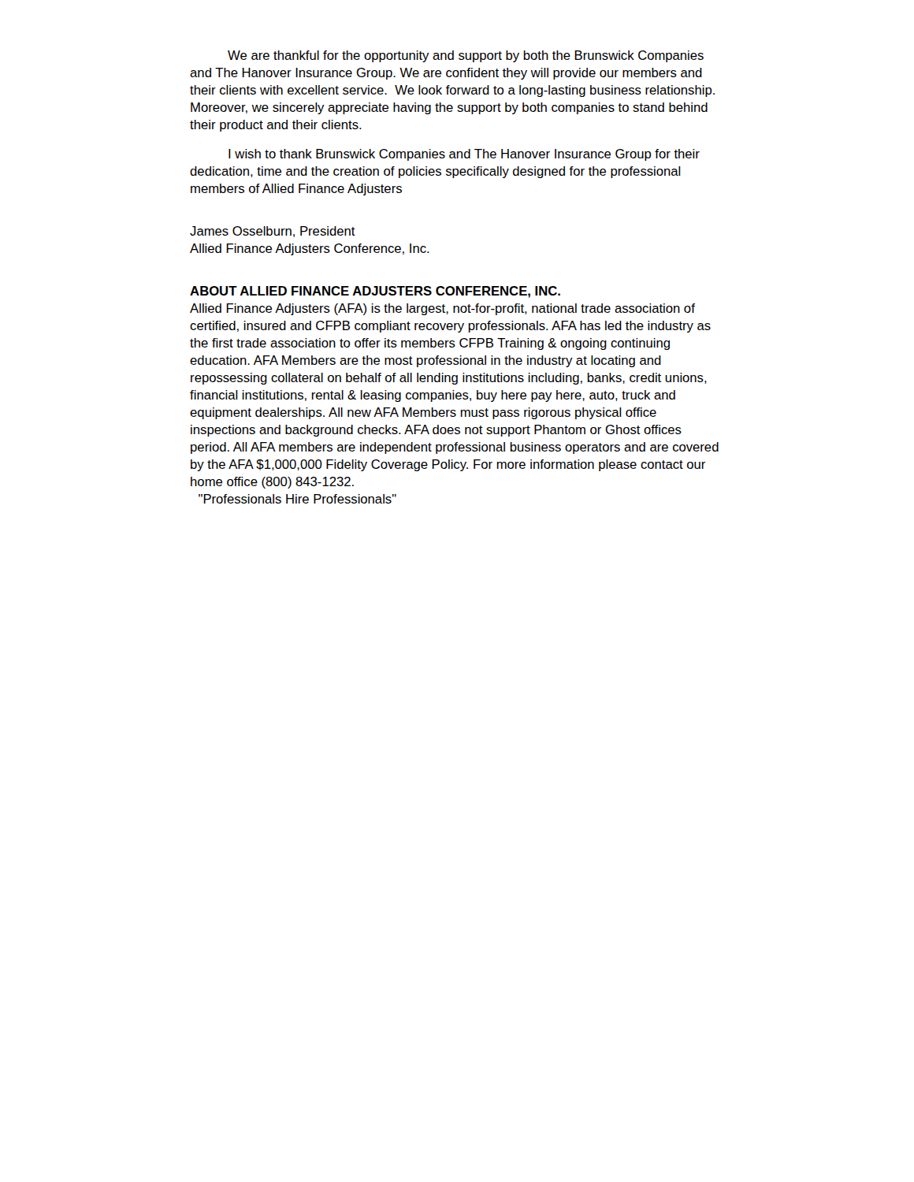We are thankful for the opportunity and support by both the Brunswick Companies and The Hanover Insurance Group. We are confident they will provide our members and their clients with excellent service. We look forward to a long-lasting business relationship. Moreover, we sincerely appreciate having the support by both companies to stand behind their product and their clients.
I wish to thank Brunswick Companies and The Hanover Insurance Group for their dedication, time and the creation of policies specifically designed for the professional members of Allied Finance Adjusters
James Osselburn, President
Allied Finance Adjusters Conference, Inc.
ABOUT ALLIED FINANCE ADJUSTERS CONFERENCE, INC.
Allied Finance Adjusters (AFA) is the largest, not-for-profit, national trade association of certified, insured and CFPB compliant recovery professionals. AFA has led the industry as the first trade association to offer its members CFPB Training & ongoing continuing education. AFA Members are the most professional in the industry at locating and repossessing collateral on behalf of all lending institutions including, banks, credit unions, financial institutions, rental & leasing companies, buy here pay here, auto, truck and equipment dealerships. All new AFA Members must pass rigorous physical office inspections and background checks. AFA does not support Phantom or Ghost offices period. All AFA members are independent professional business operators and are covered by the AFA $1,000,000 Fidelity Coverage Policy. For more information please contact our home office (800) 843-1232.
"Professionals Hire Professionals"